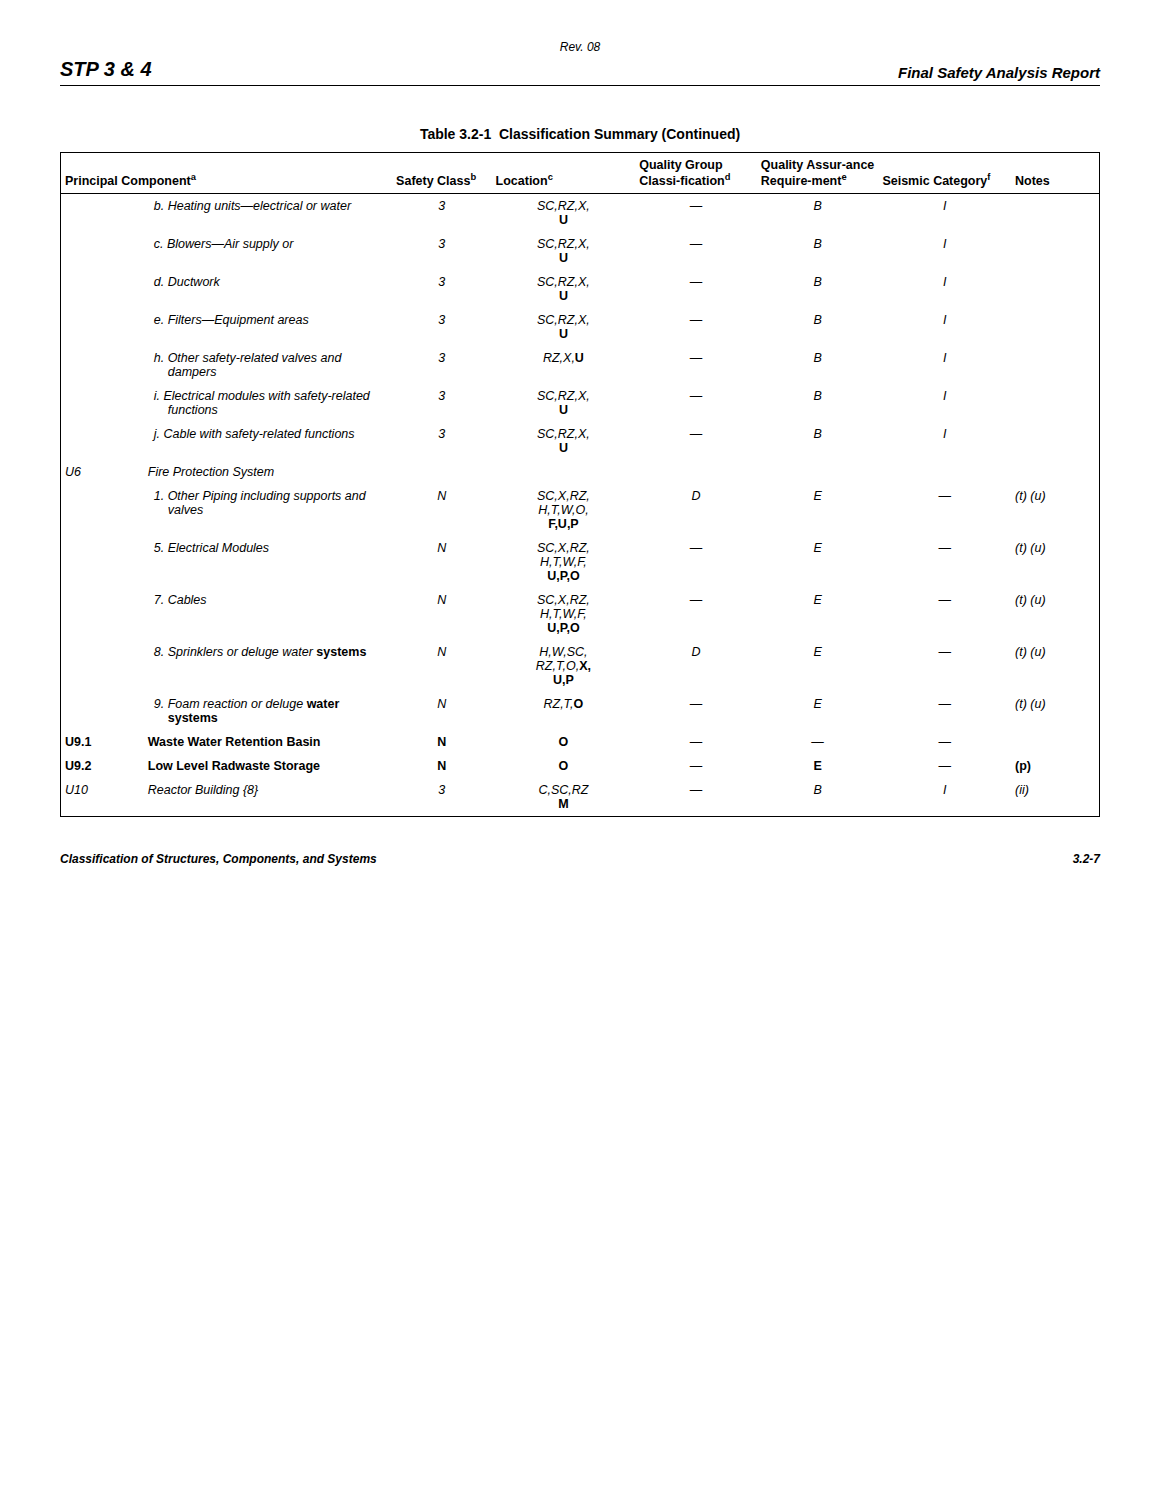Rev. 08
STP 3 & 4
Final Safety Analysis Report
Table 3.2-1 Classification Summary (Continued)
| Principal Component a | Safety Class b | Location c | Quality Group Classi-fication d | Quality Assur-ance Require-ment e | Seismic Category f | Notes |
| --- | --- | --- | --- | --- | --- | --- |
| | b. Heating units—electrical or water | 3 | SC,RZ,X, U | — | B | I | |
| | c. Blowers—Air supply or | 3 | SC,RZ,X, U | — | B | I | |
| | d. Ductwork | 3 | SC,RZ,X, U | — | B | I | |
| | e. Filters—Equipment areas | 3 | SC,RZ,X, U | — | B | I | |
| | h. Other safety-related valves and dampers | 3 | RZ,X, U | — | B | I | |
| | i. Electrical modules with safety-related functions | 3 | SC,RZ,X, U | — | B | I | |
| | j. Cable with safety-related functions | 3 | SC,RZ,X, U | — | B | I | |
| U6 | Fire Protection System | | | | | | |
| | 1. Other Piping including supports and valves | N | SC,X,RZ, H,T,W,O, F,U,P | D | E | — | (t) (u) |
| | 5. Electrical Modules | N | SC,X,RZ, H,T,W,F, U,P,O | — | E | — | (t) (u) |
| | 7. Cables | N | SC,X,RZ, H,T,W,F, U,P,O | — | E | — | (t) (u) |
| | 8. Sprinklers or deluge water systems | N | H,W,SC, RZ,T,O, X, U,P | D | E | — | (t) (u) |
| | 9. Foam reaction or deluge water systems | N | RZ,T, O | — | E | — | (t) (u) |
| U9.1 | Waste Water Retention Basin | N | O | — | — | — | |
| U9.2 | Low Level Radwaste Storage | N | O | — | E | — | (p) |
| U10 | Reactor Building {8} | 3 | C,SC,RZ M | — | B | I | (ii) |
Classification of Structures, Components, and Systems
3.2-7